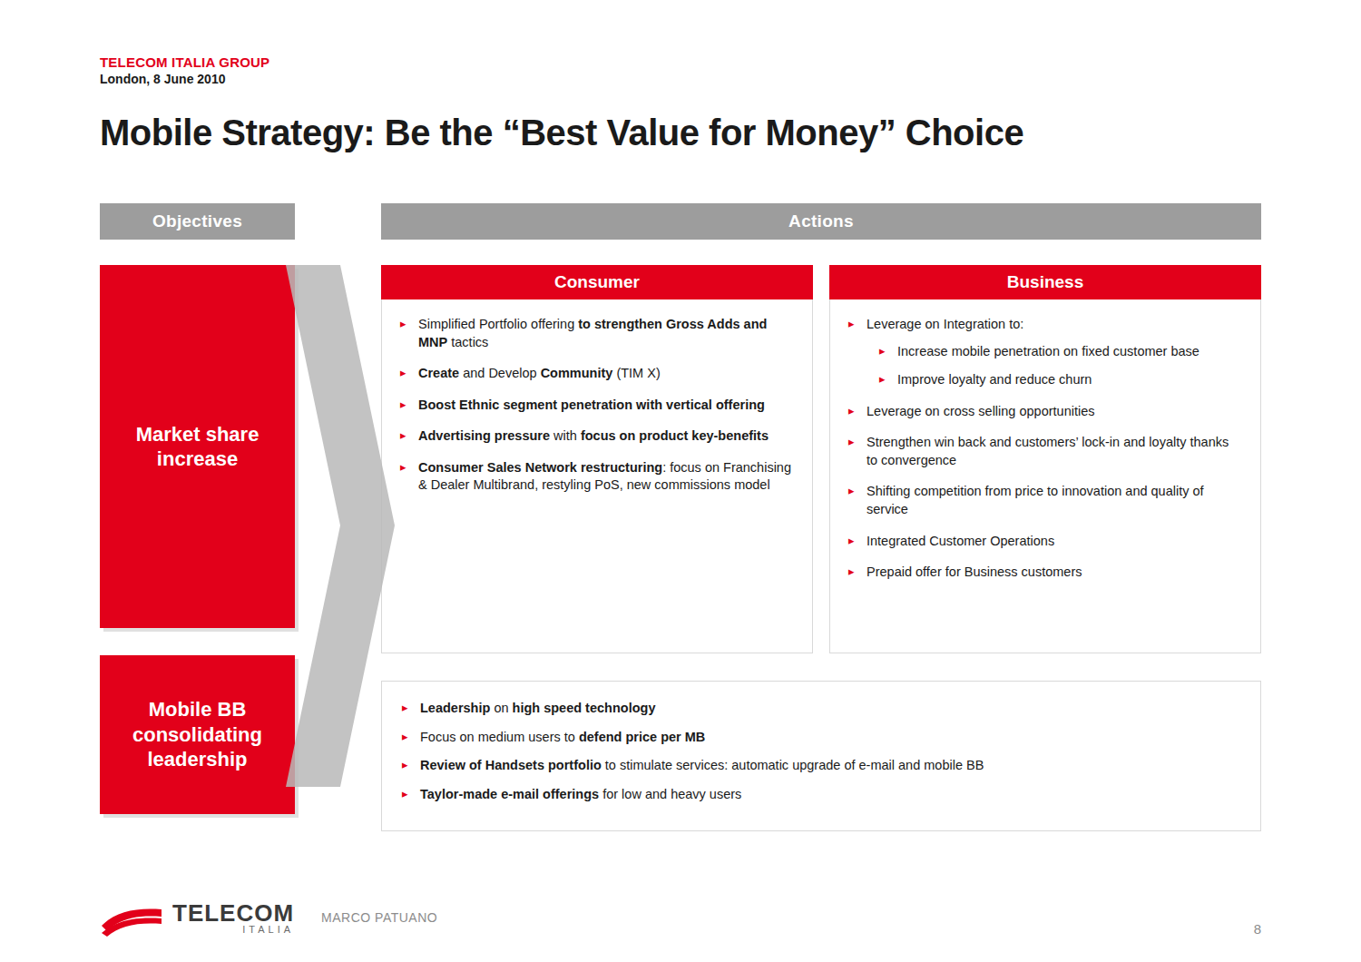TELECOM ITALIA GROUP
London, 8 June 2010
Mobile Strategy: Be the “Best Value for Money” Choice
Objectives
Actions
Market share
increase
Mobile BB
consolidating
leadership
Consumer
Simplified Portfolio offering to strengthen Gross Adds and MNP tactics
Create and Develop Community (TIM X)
Boost Ethnic segment penetration with vertical offering
Advertising pressure with focus on product key-benefits
Consumer Sales Network restructuring: focus on Franchising & Dealer Multibrand, restyling PoS, new commissions model
Business
Leverage on Integration to:
Increase mobile penetration on fixed customer base
Improve loyalty and reduce churn
Leverage on cross selling opportunities
Strengthen win back and customers’ lock-in and loyalty thanks to convergence
Shifting competition from price to innovation and quality of service
Integrated Customer Operations
Prepaid offer for Business customers
Leadership on high speed technology
Focus on medium users to defend price per MB
Review of Handsets portfolio to stimulate services: automatic upgrade of e-mail and mobile BB
Taylor-made e-mail offerings for low and heavy users
TELECOMITALIA
MARCO PATUANO
8